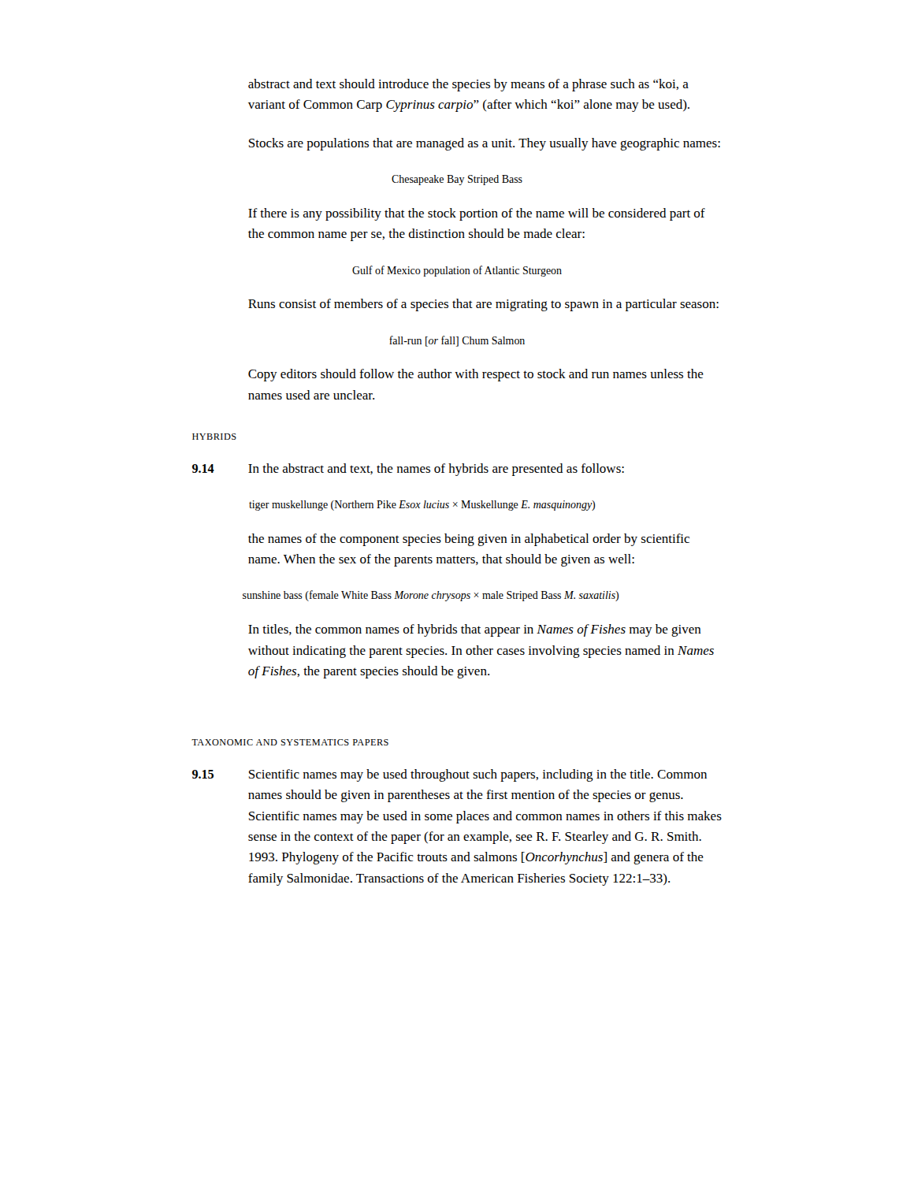abstract and text should introduce the species by means of a phrase such as “koi, a variant of Common Carp Cyprinus carpio” (after which “koi” alone may be used).
Stocks are populations that are managed as a unit. They usually have geographic names:
Chesapeake Bay Striped Bass
If there is any possibility that the stock portion of the name will be considered part of the common name per se, the distinction should be made clear:
Gulf of Mexico population of Atlantic Sturgeon
Runs consist of members of a species that are migrating to spawn in a particular season:
fall-run [or fall] Chum Salmon
Copy editors should follow the author with respect to stock and run names unless the names used are unclear.
Hybrids
9.14 In the abstract and text, the names of hybrids are presented as follows:
tiger muskellunge (Northern Pike Esox lucius × Muskellunge E. masquinongy)
the names of the component species being given in alphabetical order by scientific name. When the sex of the parents matters, that should be given as well:
sunshine bass (female White Bass Morone chrysops × male Striped Bass M. saxatilis)
In titles, the common names of hybrids that appear in Names of Fishes may be given without indicating the parent species. In other cases involving species named in Names of Fishes, the parent species should be given.
Taxonomic and Systematics Papers
9.15 Scientific names may be used throughout such papers, including in the title. Common names should be given in parentheses at the first mention of the species or genus. Scientific names may be used in some places and common names in others if this makes sense in the context of the paper (for an example, see R. F. Stearley and G. R. Smith. 1993. Phylogeny of the Pacific trouts and salmons [Oncorhynchus] and genera of the family Salmonidae. Transactions of the American Fisheries Society 122:1–33).